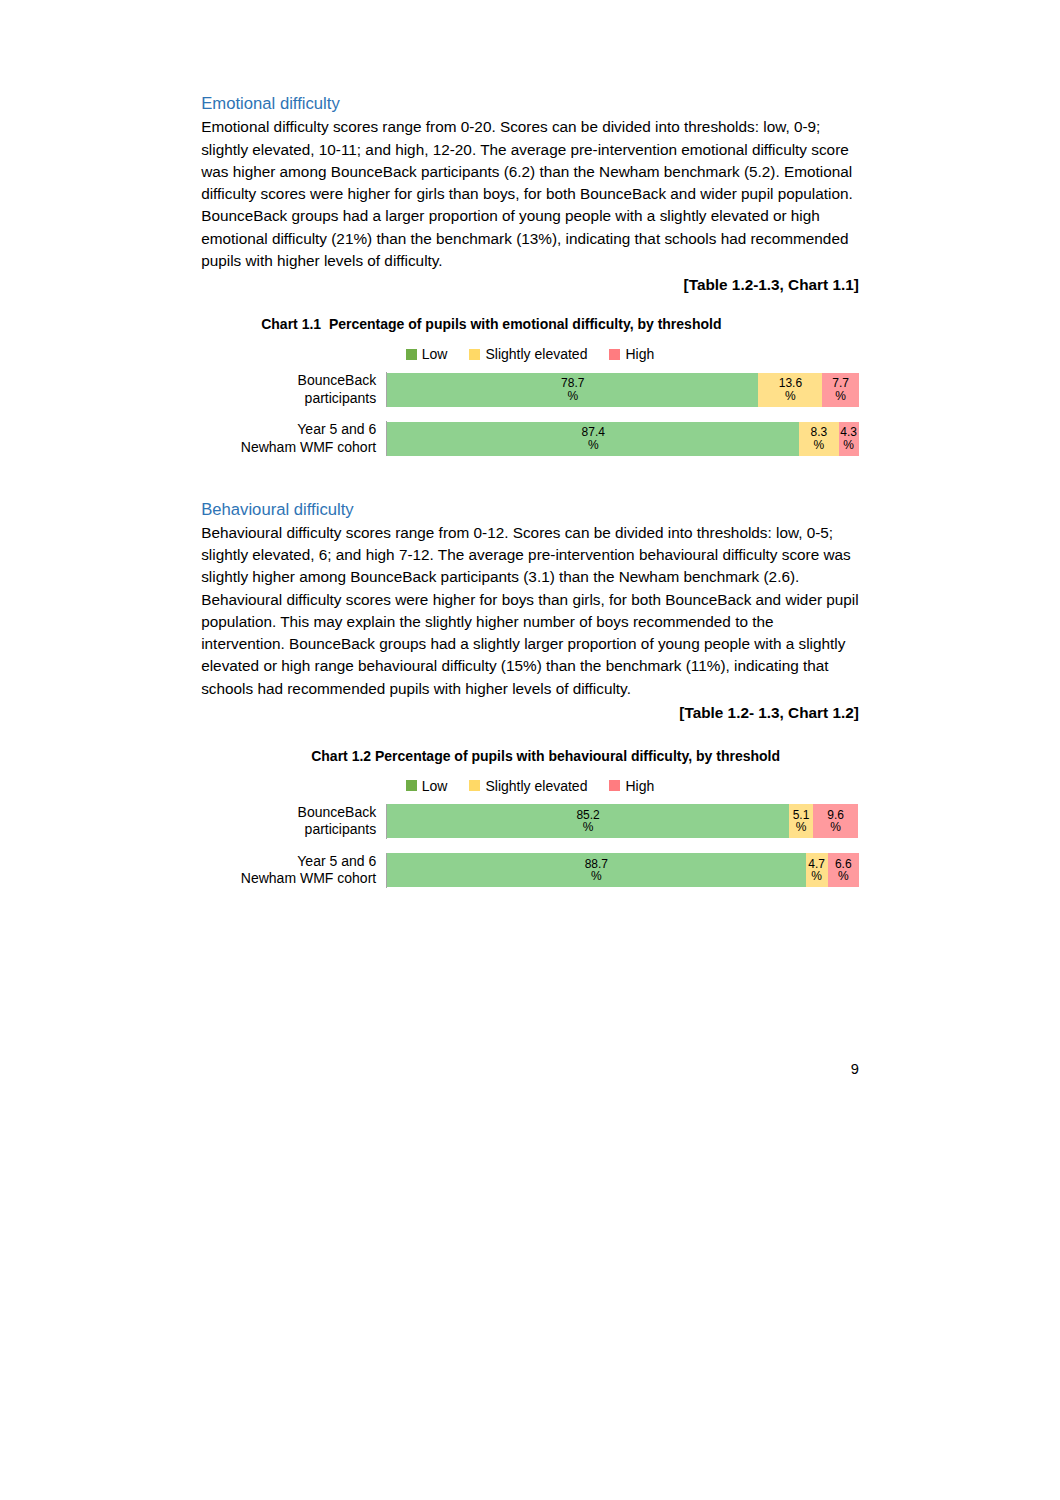Emotional difficulty
Emotional difficulty scores range from 0-20. Scores can be divided into thresholds: low, 0-9; slightly elevated, 10-11; and high, 12-20. The average pre-intervention emotional difficulty score was higher among BounceBack participants (6.2) than the Newham benchmark (5.2). Emotional difficulty scores were higher for girls than boys, for both BounceBack and wider pupil population. BounceBack groups had a larger proportion of young people with a slightly elevated or high emotional difficulty (21%) than the benchmark (13%), indicating that schools had recommended pupils with higher levels of difficulty.
[Table 1.2-1.3, Chart 1.1]
Chart 1.1 Percentage of pupils with emotional difficulty, by threshold
Low
Slightly elevated
High
BounceBack
participants
78.7
%
13.6
%
7.7
%
Year 5 and 6
Newham WMF cohort
87.4
%
8.3
%
4.3
%
Behavioural difficulty
Behavioural difficulty scores range from 0-12. Scores can be divided into thresholds: low, 0-5; slightly elevated, 6; and high 7-12. The average pre-intervention behavioural difficulty score was slightly higher among BounceBack participants (3.1) than the Newham benchmark (2.6). Behavioural difficulty scores were higher for boys than girls, for both BounceBack and wider pupil population. This may explain the slightly higher number of boys recommended to the intervention. BounceBack groups had a slightly larger proportion of young people with a slightly elevated or high range behavioural difficulty (15%) than the benchmark (11%), indicating that schools had recommended pupils with higher levels of difficulty.
[Table 1.2- 1.3, Chart 1.2]
Chart 1.2 Percentage of pupils with behavioural difficulty, by threshold
Low
Slightly elevated
High
BounceBack
participants
85.2
%
5.1
%
9.6
%
Year 5 and 6
Newham WMF cohort
88.7
%
4.7
%
6.6
%
9